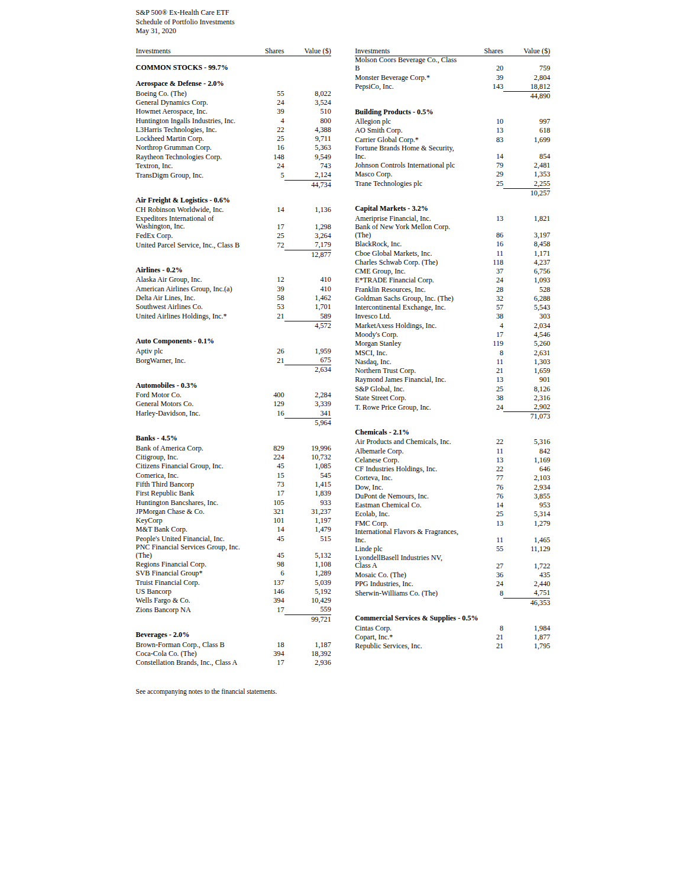S&P 500® Ex-Health Care ETF
Schedule of Portfolio Investments
May 31, 2020
| Investments | Shares | Value ($) |
| --- | --- | --- |
| COMMON STOCKS - 99.7% |
| Aerospace & Defense - 2.0% |
| Boeing Co. (The) | 55 | 8,022 |
| General Dynamics Corp. | 24 | 3,524 |
| Howmet Aerospace, Inc. | 39 | 510 |
| Huntington Ingalls Industries, Inc. | 4 | 800 |
| L3Harris Technologies, Inc. | 22 | 4,388 |
| Lockheed Martin Corp. | 25 | 9,711 |
| Northrop Grumman Corp. | 16 | 5,363 |
| Raytheon Technologies Corp. | 148 | 9,549 |
| Textron, Inc. | 24 | 743 |
| TransDigm Group, Inc. | 5 | 2,124 |
| | | 44,734 |
| Air Freight & Logistics - 0.6% |
| CH Robinson Worldwide, Inc. | 14 | 1,136 |
| Expeditors International of Washington, Inc. | 17 | 1,298 |
| FedEx Corp. | 25 | 3,264 |
| United Parcel Service, Inc., Class B | 72 | 7,179 |
| | | 12,877 |
| Airlines - 0.2% |
| Alaska Air Group, Inc. | 12 | 410 |
| American Airlines Group, Inc.(a) | 39 | 410 |
| Delta Air Lines, Inc. | 58 | 1,462 |
| Southwest Airlines Co. | 53 | 1,701 |
| United Airlines Holdings, Inc.* | 21 | 589 |
| | | 4,572 |
| Auto Components - 0.1% |
| Aptiv plc | 26 | 1,959 |
| BorgWarner, Inc. | 21 | 675 |
| | | 2,634 |
| Automobiles - 0.3% |
| Ford Motor Co. | 400 | 2,284 |
| General Motors Co. | 129 | 3,339 |
| Harley-Davidson, Inc. | 16 | 341 |
| | | 5,964 |
| Banks - 4.5% |
| Bank of America Corp. | 829 | 19,996 |
| Citigroup, Inc. | 224 | 10,732 |
| Citizens Financial Group, Inc. | 45 | 1,085 |
| Comerica, Inc. | 15 | 545 |
| Fifth Third Bancorp | 73 | 1,415 |
| First Republic Bank | 17 | 1,839 |
| Huntington Bancshares, Inc. | 105 | 933 |
| JPMorgan Chase & Co. | 321 | 31,237 |
| KeyCorp | 101 | 1,197 |
| M&T Bank Corp. | 14 | 1,479 |
| People's United Financial, Inc. | 45 | 515 |
| PNC Financial Services Group, Inc. (The) | 45 | 5,132 |
| Regions Financial Corp. | 98 | 1,108 |
| SVB Financial Group* | 6 | 1,289 |
| Truist Financial Corp. | 137 | 5,039 |
| US Bancorp | 146 | 5,192 |
| Wells Fargo & Co. | 394 | 10,429 |
| Zions Bancorp NA | 17 | 559 |
| | | 99,721 |
| Beverages - 2.0% |
| Brown-Forman Corp., Class B | 18 | 1,187 |
| Coca-Cola Co. (The) | 394 | 18,392 |
| Constellation Brands, Inc., Class A | 17 | 2,936 |
| Investments | Shares | Value ($) |
| --- | --- | --- |
| Molson Coors Beverage Co., Class B | 20 | 759 |
| Monster Beverage Corp.* | 39 | 2,804 |
| PepsiCo, Inc. | 143 | 18,812 |
| | | 44,890 |
| Building Products - 0.5% |
| Allegion plc | 10 | 997 |
| AO Smith Corp. | 13 | 618 |
| Carrier Global Corp.* | 83 | 1,699 |
| Fortune Brands Home & Security, Inc. | 14 | 854 |
| Johnson Controls International plc | 79 | 2,481 |
| Masco Corp. | 29 | 1,353 |
| Trane Technologies plc | 25 | 2,255 |
| | | 10,257 |
| Capital Markets - 3.2% |
| Ameriprise Financial, Inc. | 13 | 1,821 |
| Bank of New York Mellon Corp. (The) | 86 | 3,197 |
| BlackRock, Inc. | 16 | 8,458 |
| Cboe Global Markets, Inc. | 11 | 1,171 |
| Charles Schwab Corp. (The) | 118 | 4,237 |
| CME Group, Inc. | 37 | 6,756 |
| E*TRADE Financial Corp. | 24 | 1,093 |
| Franklin Resources, Inc. | 28 | 528 |
| Goldman Sachs Group, Inc. (The) | 32 | 6,288 |
| Intercontinental Exchange, Inc. | 57 | 5,543 |
| Invesco Ltd. | 38 | 303 |
| MarketAxess Holdings, Inc. | 4 | 2,034 |
| Moody's Corp. | 17 | 4,546 |
| Morgan Stanley | 119 | 5,260 |
| MSCI, Inc. | 8 | 2,631 |
| Nasdaq, Inc. | 11 | 1,303 |
| Northern Trust Corp. | 21 | 1,659 |
| Raymond James Financial, Inc. | 13 | 901 |
| S&P Global, Inc. | 25 | 8,126 |
| State Street Corp. | 38 | 2,316 |
| T. Rowe Price Group, Inc. | 24 | 2,902 |
| | | 71,073 |
| Chemicals - 2.1% |
| Air Products and Chemicals, Inc. | 22 | 5,316 |
| Albemarle Corp. | 11 | 842 |
| Celanese Corp. | 13 | 1,169 |
| CF Industries Holdings, Inc. | 22 | 646 |
| Corteva, Inc. | 77 | 2,103 |
| Dow, Inc. | 76 | 2,934 |
| DuPont de Nemours, Inc. | 76 | 3,855 |
| Eastman Chemical Co. | 14 | 953 |
| Ecolab, Inc. | 25 | 5,314 |
| FMC Corp. | 13 | 1,279 |
| International Flavors & Fragrances, Inc. | 11 | 1,465 |
| Linde plc | 55 | 11,129 |
| LyondellBasell Industries NV, Class A | 27 | 1,722 |
| Mosaic Co. (The) | 36 | 435 |
| PPG Industries, Inc. | 24 | 2,440 |
| Sherwin-Williams Co. (The) | 8 | 4,751 |
| | | 46,353 |
| Commercial Services & Supplies - 0.5% |
| Cintas Corp. | 8 | 1,984 |
| Copart, Inc.* | 21 | 1,877 |
| Republic Services, Inc. | 21 | 1,795 |
See accompanying notes to the financial statements.